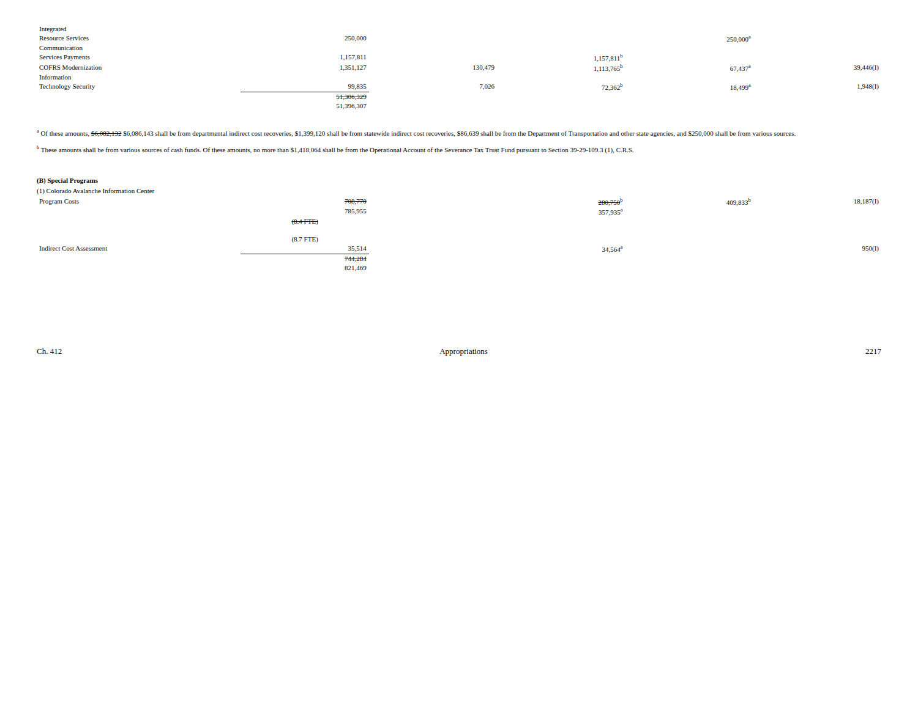| Integrated | | | | | |
| Resource Services | 250,000 | | | 250,000 a | |
| Communication | | | | | |
| Services Payments | 1,157,811 | | 1,157,811 b | | |
| COFRS Modernization | 1,351,127 | 130,479 | 1,113,765 b | 67,437 a | 39,446(I) |
| Information | | | | | |
| Technology Security | 99,835 | 7,026 | 72,362 b | 18,499 a | 1,948(I) |
| | 51,306,329 | | | | |
| | 51,396,307 | | | | |
a Of these amounts, $6,082,132 $6,086,143 shall be from departmental indirect cost recoveries, $1,399,120 shall be from statewide indirect cost recoveries, $86,639 shall be from the Department of Transportation and other state agencies, and $250,000 shall be from various sources.
b These amounts shall be from various sources of cash funds. Of these amounts, no more than $1,418,064 shall be from the Operational Account of the Severance Tax Trust Fund pursuant to Section 39-29-109.3 (1), C.R.S.
(B) Special Programs
(1) Colorado Avalanche Information Center
| Program Costs | 708,770 | | 280,750 b | 409,833 b | 18,187(I) |
| | 785,955 | | 357,935 a | | |
| | (8.4 FTE) | | | | |
| | (8.7 FTE) | | | | |
| Indirect Cost Assessment | 35,514 | | 34,564 a | | 950(I) |
| | 744,284 | | | | |
| | 821,469 | | | | |
Ch. 412
Appropriations
2217